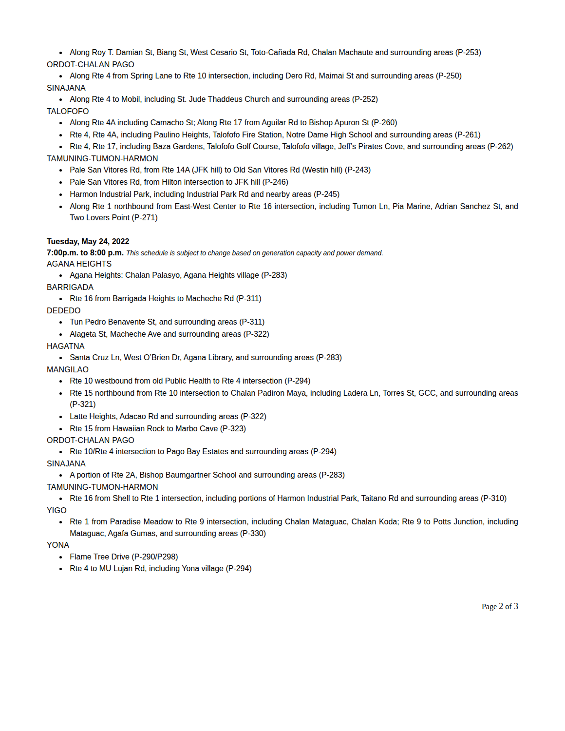Along Roy T. Damian St, Biang St, West Cesario St, Toto-Cañada Rd, Chalan Machaute and surrounding areas (P-253)
ORDOT-CHALAN PAGO
Along Rte 4 from Spring Lane to Rte 10 intersection, including Dero Rd, Maimai St and surrounding areas (P-250)
SINAJANA
Along Rte 4 to Mobil, including St. Jude Thaddeus Church and surrounding areas (P-252)
TALOFOFO
Along Rte 4A including Camacho St; Along Rte 17 from Aguilar Rd to Bishop Apuron St (P-260)
Rte 4, Rte 4A, including Paulino Heights, Talofofo Fire Station, Notre Dame High School and surrounding areas (P-261)
Rte 4, Rte 17, including Baza Gardens, Talofofo Golf Course, Talofofo village, Jeff’s Pirates Cove, and surrounding areas (P-262)
TAMUNING-TUMON-HARMON
Pale San Vitores Rd, from Rte 14A (JFK hill) to Old San Vitores Rd (Westin hill) (P-243)
Pale San Vitores Rd, from Hilton intersection to JFK hill (P-246)
Harmon Industrial Park, including Industrial Park Rd and nearby areas (P-245)
Along Rte 1 northbound from East-West Center to Rte 16 intersection, including Tumon Ln, Pia Marine, Adrian Sanchez St, and Two Lovers Point (P-271)
Tuesday, May 24, 2022
7:00p.m. to 8:00 p.m. This schedule is subject to change based on generation capacity and power demand.
AGANA HEIGHTS
Agana Heights: Chalan Palasyo, Agana Heights village (P-283)
BARRIGADA
Rte 16 from Barrigada Heights to Macheche Rd (P-311)
DEDEDO
Tun Pedro Benavente St, and surrounding areas (P-311)
Alageta St, Macheche Ave and surrounding areas (P-322)
HAGATNA
Santa Cruz Ln, West O’Brien Dr, Agana Library, and surrounding areas (P-283)
MANGILAO
Rte 10 westbound from old Public Health to Rte 4 intersection (P-294)
Rte 15 northbound from Rte 10 intersection to Chalan Padiron Maya, including Ladera Ln, Torres St, GCC, and surrounding areas (P-321)
Latte Heights, Adacao Rd and surrounding areas (P-322)
Rte 15 from Hawaiian Rock to Marbo Cave (P-323)
ORDOT-CHALAN PAGO
Rte 10/Rte 4 intersection to Pago Bay Estates and surrounding areas (P-294)
SINAJANA
A portion of Rte 2A, Bishop Baumgartner School and surrounding areas (P-283)
TAMUNING-TUMON-HARMON
Rte 16 from Shell to Rte 1 intersection, including portions of Harmon Industrial Park, Taitano Rd and surrounding areas (P-310)
YIGO
Rte 1 from Paradise Meadow to Rte 9 intersection, including Chalan Mataguac, Chalan Koda; Rte 9 to Potts Junction, including Mataguac, Agafa Gumas, and surrounding areas (P-330)
YONA
Flame Tree Drive (P-290/P298)
Rte 4 to MU Lujan Rd, including Yona village (P-294)
Page 2 of 3